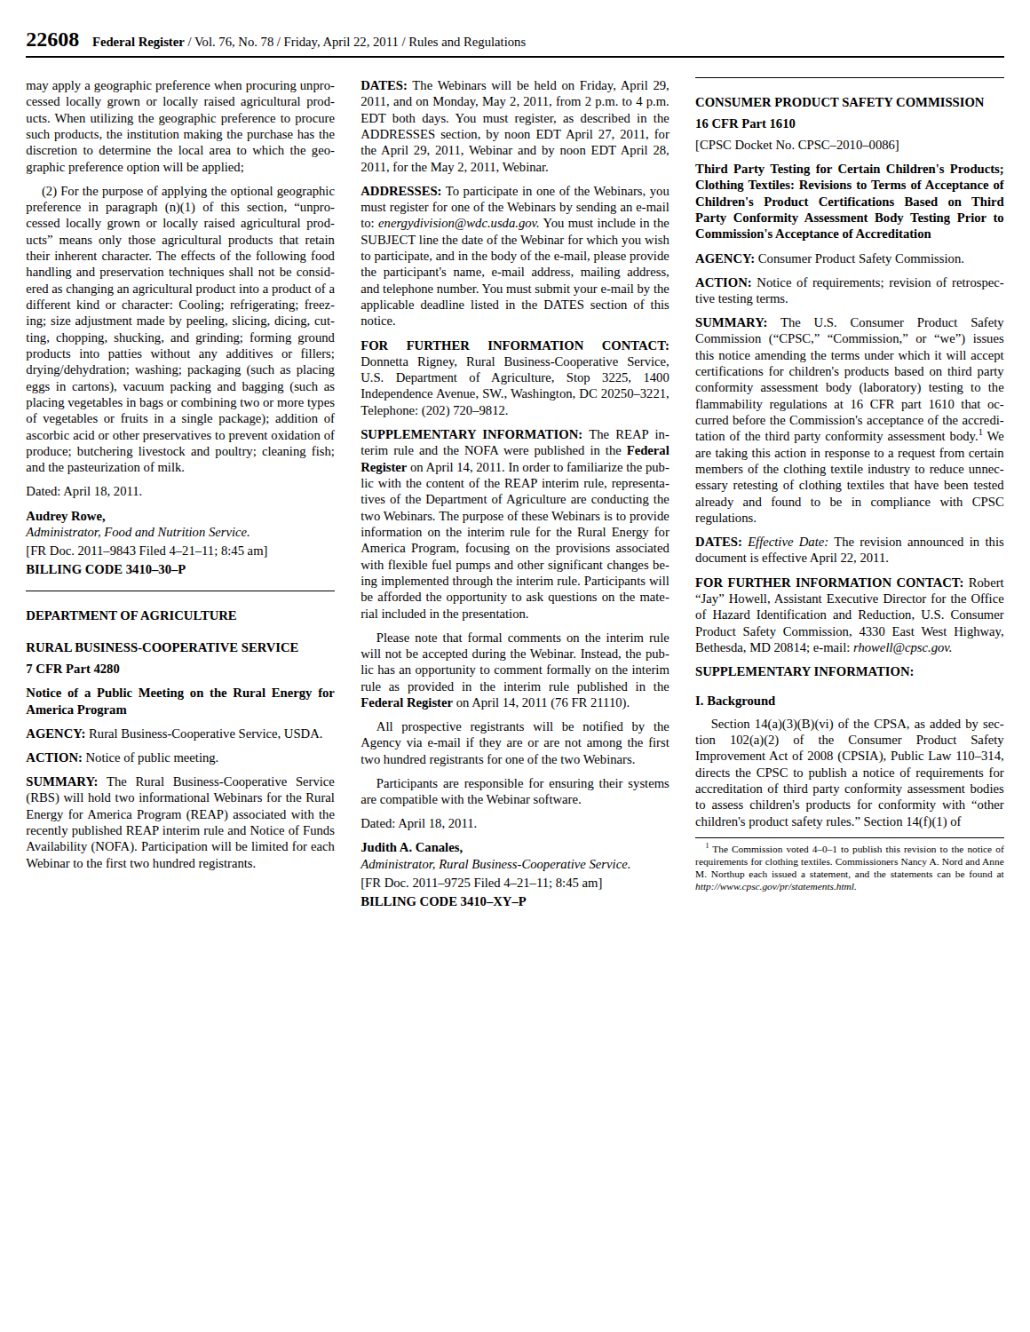22608 Federal Register / Vol. 76, No. 78 / Friday, April 22, 2011 / Rules and Regulations
may apply a geographic preference when procuring unprocessed locally grown or locally raised agricultural products. When utilizing the geographic preference to procure such products, the institution making the purchase has the discretion to determine the local area to which the geographic preference option will be applied;
(2) For the purpose of applying the optional geographic preference in paragraph (n)(1) of this section, “unprocessed locally grown or locally raised agricultural products” means only those agricultural products that retain their inherent character. The effects of the following food handling and preservation techniques shall not be considered as changing an agricultural product into a product of a different kind or character: Cooling; refrigerating; freezing; size adjustment made by peeling, slicing, dicing, cutting, chopping, shucking, and grinding; forming ground products into patties without any additives or fillers; drying/dehydration; washing; packaging (such as placing eggs in cartons), vacuum packing and bagging (such as placing vegetables in bags or combining two or more types of vegetables or fruits in a single package); addition of ascorbic acid or other preservatives to prevent oxidation of produce; butchering livestock and poultry; cleaning fish; and the pasteurization of milk.
Dated: April 18, 2011.
Audrey Rowe,
Administrator, Food and Nutrition Service.
[FR Doc. 2011–9843 Filed 4–21–11; 8:45 am]
BILLING CODE 3410–30–P
DEPARTMENT OF AGRICULTURE
Rural Business-Cooperative Service
7 CFR Part 4280
Notice of a Public Meeting on the Rural Energy for America Program
AGENCY: Rural Business-Cooperative Service, USDA.
ACTION: Notice of public meeting.
SUMMARY: The Rural Business-Cooperative Service (RBS) will hold two informational Webinars for the Rural Energy for America Program (REAP) associated with the recently published REAP interim rule and Notice of Funds Availability (NOFA). Participation will be limited for each Webinar to the first two hundred registrants.
DATES: The Webinars will be held on Friday, April 29, 2011, and on Monday, May 2, 2011, from 2 p.m. to 4 p.m. EDT both days. You must register, as described in the ADDRESSES section, by noon EDT April 27, 2011, for the April 29, 2011, Webinar and by noon EDT April 28, 2011, for the May 2, 2011, Webinar.
ADDRESSES: To participate in one of the Webinars, you must register for one of the Webinars by sending an e-mail to: energydivision@wdc.usda.gov. You must include in the SUBJECT line the date of the Webinar for which you wish to participate, and in the body of the e-mail, please provide the participant's name, e-mail address, mailing address, and telephone number. You must submit your e-mail by the applicable deadline listed in the DATES section of this notice.
FOR FURTHER INFORMATION CONTACT: Donnetta Rigney, Rural Business-Cooperative Service, U.S. Department of Agriculture, Stop 3225, 1400 Independence Avenue, SW., Washington, DC 20250–3221, Telephone: (202) 720–9812.
SUPPLEMENTARY INFORMATION: The REAP interim rule and the NOFA were published in the Federal Register on April 14, 2011. In order to familiarize the public with the content of the REAP interim rule, representatives of the Department of Agriculture are conducting the two Webinars. The purpose of these Webinars is to provide information on the interim rule for the Rural Energy for America Program, focusing on the provisions associated with flexible fuel pumps and other significant changes being implemented through the interim rule. Participants will be afforded the opportunity to ask questions on the material included in the presentation.
Please note that formal comments on the interim rule will not be accepted during the Webinar. Instead, the public has an opportunity to comment formally on the interim rule as provided in the interim rule published in the Federal Register on April 14, 2011 (76 FR 21110).
All prospective registrants will be notified by the Agency via e-mail if they are or are not among the first two hundred registrants for one of the two Webinars.
Participants are responsible for ensuring their systems are compatible with the Webinar software.
Dated: April 18, 2011.
Judith A. Canales,
Administrator, Rural Business-Cooperative Service.
[FR Doc. 2011–9725 Filed 4–21–11; 8:45 am]
BILLING CODE 3410–XY–P
CONSUMER PRODUCT SAFETY COMMISSION
16 CFR Part 1610
[CPSC Docket No. CPSC–2010–0086]
Third Party Testing for Certain Children's Products; Clothing Textiles: Revisions to Terms of Acceptance of Children's Product Certifications Based on Third Party Conformity Assessment Body Testing Prior to Commission's Acceptance of Accreditation
AGENCY: Consumer Product Safety Commission.
ACTION: Notice of requirements; revision of retrospective testing terms.
SUMMARY: The U.S. Consumer Product Safety Commission (“CPSC,” “Commission,” or “we”) issues this notice amending the terms under which it will accept certifications for children's products based on third party conformity assessment body (laboratory) testing to the flammability regulations at 16 CFR part 1610 that occurred before the Commission's acceptance of the accreditation of the third party conformity assessment body.1 We are taking this action in response to a request from certain members of the clothing textile industry to reduce unnecessary retesting of clothing textiles that have been tested already and found to be in compliance with CPSC regulations.
DATES: Effective Date: The revision announced in this document is effective April 22, 2011.
FOR FURTHER INFORMATION CONTACT: Robert “Jay” Howell, Assistant Executive Director for the Office of Hazard Identification and Reduction, U.S. Consumer Product Safety Commission, 4330 East West Highway, Bethesda, MD 20814; e-mail: rhowell@cpsc.gov.
SUPPLEMENTARY INFORMATION:
I. Background
Section 14(a)(3)(B)(vi) of the CPSA, as added by section 102(a)(2) of the Consumer Product Safety Improvement Act of 2008 (CPSIA), Public Law 110–314, directs the CPSC to publish a notice of requirements for accreditation of third party conformity assessment bodies to assess children's products for conformity with “other children's product safety rules.” Section 14(f)(1) of
1 The Commission voted 4–0–1 to publish this revision to the notice of requirements for clothing textiles. Commissioners Nancy A. Nord and Anne M. Northup each issued a statement, and the statements can be found at http://www.cpsc.gov/pr/statements.html.